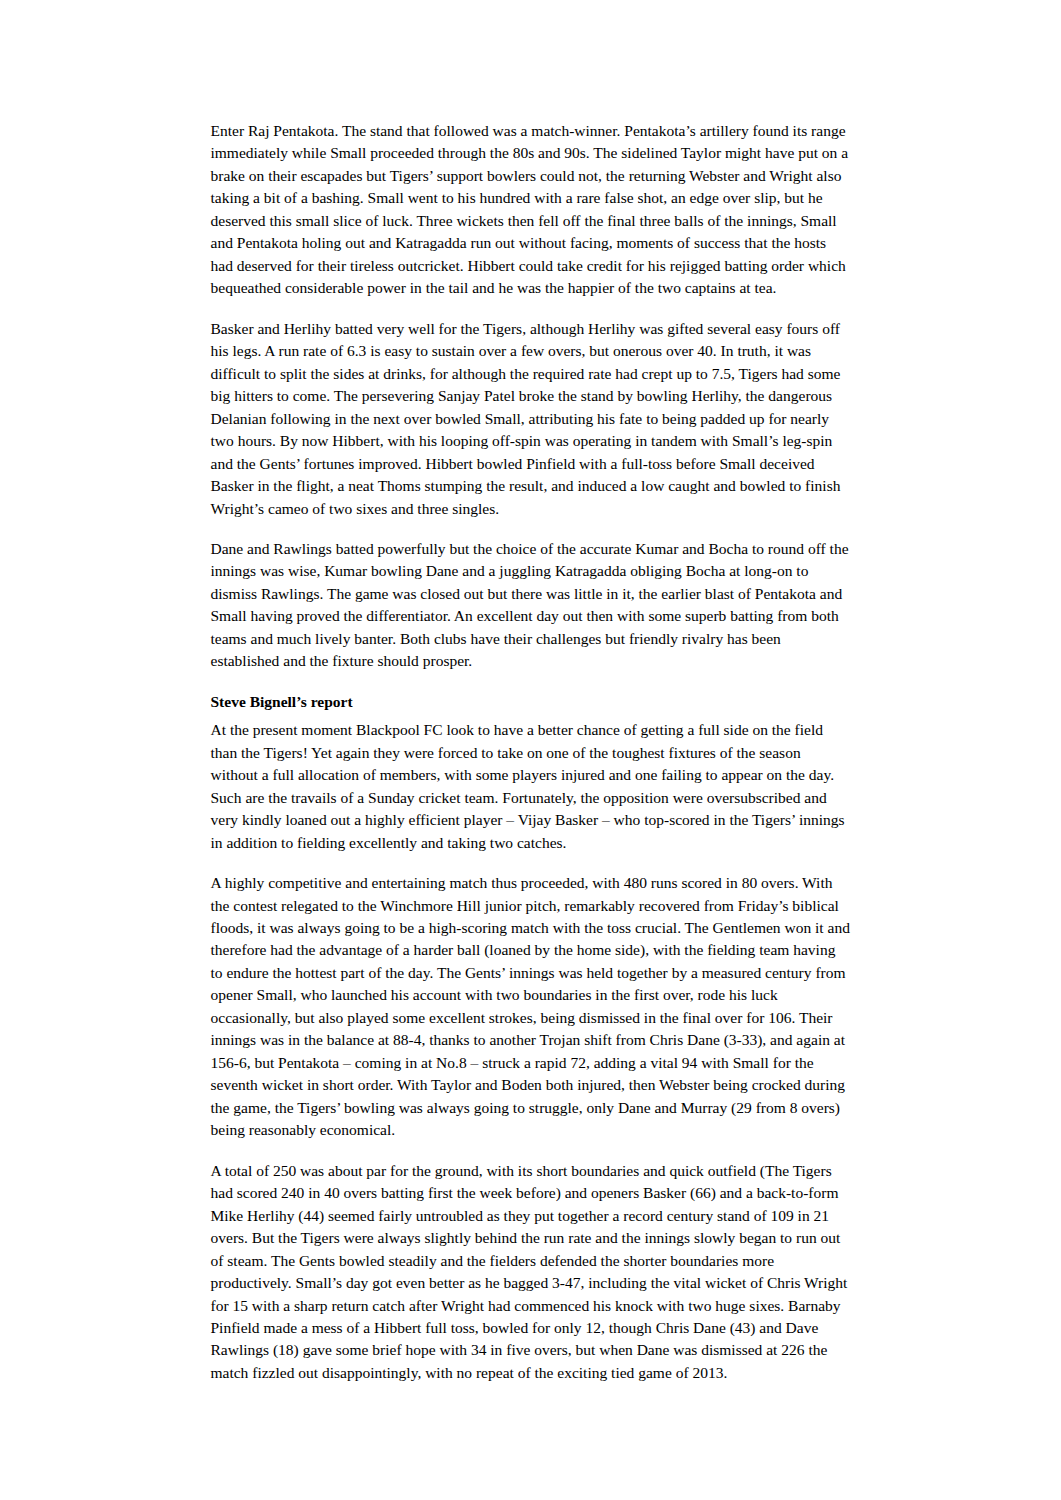Enter Raj Pentakota. The stand that followed was a match-winner. Pentakota’s artillery found its range immediately while Small proceeded through the 80s and 90s. The sidelined Taylor might have put on a brake on their escapades but Tigers’ support bowlers could not, the returning Webster and Wright also taking a bit of a bashing. Small went to his hundred with a rare false shot, an edge over slip, but he deserved this small slice of luck. Three wickets then fell off the final three balls of the innings, Small and Pentakota holing out and Katragadda run out without facing, moments of success that the hosts had deserved for their tireless outcricket. Hibbert could take credit for his rejigged batting order which bequeathed considerable power in the tail and he was the happier of the two captains at tea.
Basker and Herlihy batted very well for the Tigers, although Herlihy was gifted several easy fours off his legs. A run rate of 6.3 is easy to sustain over a few overs, but onerous over 40. In truth, it was difficult to split the sides at drinks, for although the required rate had crept up to 7.5, Tigers had some big hitters to come. The persevering Sanjay Patel broke the stand by bowling Herlihy, the dangerous Delanian following in the next over bowled Small, attributing his fate to being padded up for nearly two hours. By now Hibbert, with his looping off-spin was operating in tandem with Small’s leg-spin and the Gents’ fortunes improved. Hibbert bowled Pinfield with a full-toss before Small deceived Basker in the flight, a neat Thoms stumping the result, and induced a low caught and bowled to finish Wright’s cameo of two sixes and three singles.
Dane and Rawlings batted powerfully but the choice of the accurate Kumar and Bocha to round off the innings was wise, Kumar bowling Dane and a juggling Katragadda obliging Bocha at long-on to dismiss Rawlings. The game was closed out but there was little in it, the earlier blast of Pentakota and Small having proved the differentiator. An excellent day out then with some superb batting from both teams and much lively banter. Both clubs have their challenges but friendly rivalry has been established and the fixture should prosper.
Steve Bignell’s report
At the present moment Blackpool FC look to have a better chance of getting a full side on the field than the Tigers! Yet again they were forced to take on one of the toughest fixtures of the season without a full allocation of members, with some players injured and one failing to appear on the day. Such are the travails of a Sunday cricket team. Fortunately, the opposition were oversubscribed and very kindly loaned out a highly efficient player – Vijay Basker – who top-scored in the Tigers’ innings in addition to fielding excellently and taking two catches.
A highly competitive and entertaining match thus proceeded, with 480 runs scored in 80 overs. With the contest relegated to the Winchmore Hill junior pitch, remarkably recovered from Friday’s biblical floods, it was always going to be a high-scoring match with the toss crucial. The Gentlemen won it and therefore had the advantage of a harder ball (loaned by the home side), with the fielding team having to endure the hottest part of the day. The Gents’ innings was held together by a measured century from opener Small, who launched his account with two boundaries in the first over, rode his luck occasionally, but also played some excellent strokes, being dismissed in the final over for 106. Their innings was in the balance at 88-4, thanks to another Trojan shift from Chris Dane (3-33), and again at 156-6, but Pentakota – coming in at No.8 – struck a rapid 72, adding a vital 94 with Small for the seventh wicket in short order. With Taylor and Boden both injured, then Webster being crocked during the game, the Tigers’ bowling was always going to struggle, only Dane and Murray (29 from 8 overs) being reasonably economical.
A total of 250 was about par for the ground, with its short boundaries and quick outfield (The Tigers had scored 240 in 40 overs batting first the week before) and openers Basker (66) and a back-to-form Mike Herlihy (44) seemed fairly untroubled as they put together a record century stand of 109 in 21 overs. But the Tigers were always slightly behind the run rate and the innings slowly began to run out of steam. The Gents bowled steadily and the fielders defended the shorter boundaries more productively. Small’s day got even better as he bagged 3-47, including the vital wicket of Chris Wright for 15 with a sharp return catch after Wright had commenced his knock with two huge sixes. Barnaby Pinfield made a mess of a Hibbert full toss, bowled for only 12, though Chris Dane (43) and Dave Rawlings (18) gave some brief hope with 34 in five overs, but when Dane was dismissed at 226 the match fizzled out disappointingly, with no repeat of the exciting tied game of 2013.